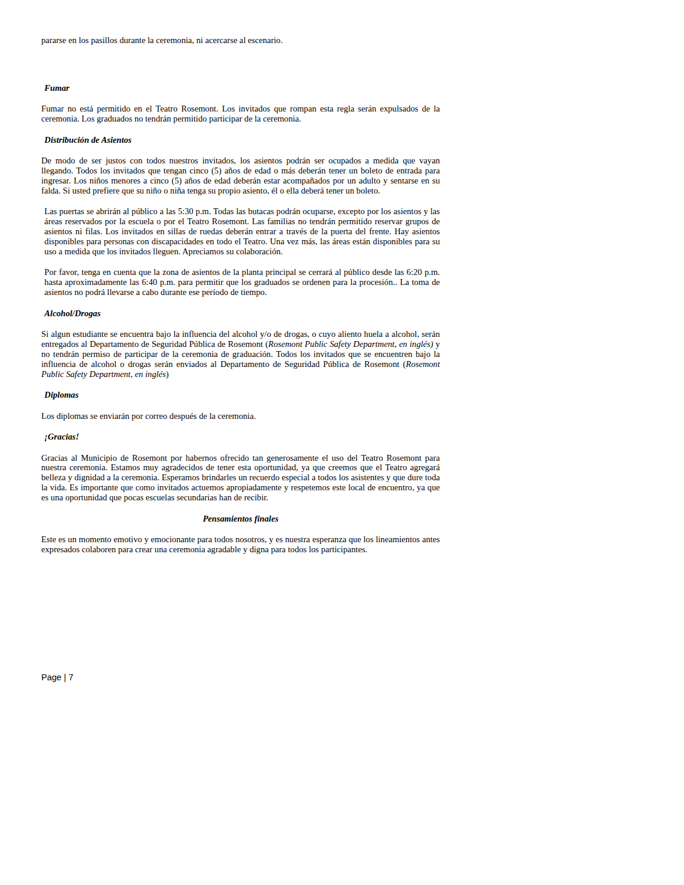pararse en los pasillos durante la ceremonia, ni acercarse al escenario.
Fumar
Fumar no está permitido en el Teatro Rosemont. Los invitados que rompan esta regla serán expulsados de la ceremonia. Los graduados no tendrán permitido participar de la ceremonia.
Distribución de Asientos
De modo de ser justos con todos nuestros invitados, los asientos podrán ser ocupados a medida que vayan llegando. Todos los invitados que tengan cinco (5) años de edad o más deberán tener un boleto de entrada para ingresar. Los niños menores a cinco (5) años de edad deberán estar acompañados por un adulto y sentarse en su falda. Si usted prefiere que su niño o niña tenga su propio asiento, él o ella deberá tener un boleto.
Las puertas se abrirán al público a las 5:30 p.m. Todas las butacas podrán ocuparse, excepto por los asientos y las áreas reservados por la escuela o por el Teatro Rosemont. Las familias no tendrán permitido reservar grupos de asientos ni filas. Los invitados en sillas de ruedas deberán entrar a través de la puerta del frente. Hay asientos disponibles para personas con discapacidades en todo el Teatro. Una vez más, las áreas están disponibles para su uso a medida que los invitados lleguen. Apreciamos su colaboración.
Por favor, tenga en cuenta que la zona de asientos de la planta principal se cerrará al público desde las 6:20 p.m. hasta aproximadamente las 6:40 p.m. para permitir que los graduados se ordenen para la procesión.. La toma de asientos no podrá llevarse a cabo durante ese período de tiempo.
Alcohol/Drogas
Si algun estudiante se encuentra bajo la influencia del alcohol y/o de drogas, o cuyo aliento huela a alcohol, serán entregados al Departamento de Seguridad Pública de Rosemont (Rosemont Public Safety Department, en inglés) y no tendrán permiso de participar de la ceremonia de graduación. Todos los invitados que se encuentren bajo la influencia de alcohol o drogas serán enviados al Departamento de Seguridad Pública de Rosemont (Rosemont Public Safety Department, en inglés)
Diplomas
Los diplomas se enviarán por correo después de la ceremonia.
¡Gracias!
Gracias al Municipio de Rosemont por habernos ofrecido tan generosamente el uso del Teatro Rosemont para nuestra ceremonia. Estamos muy agradecidos de tener esta oportunidad, ya que creemos que el Teatro agregará belleza y dignidad a la ceremonia. Esperamos brindarles un recuerdo especial a todos los asistentes y que dure toda la vida. Es importante que como invitados actuemos apropiadamente y respetemos este local de encuentro, ya que es una oportunidad que pocas escuelas secundarias han de recibir.
Pensamientos finales
Este es un momento emotivo y emocionante para todos nosotros, y es nuestra esperanza que los lineamientos antes expresados colaboren para crear una ceremonia agradable y digna para todos los participantes.
Page | 7